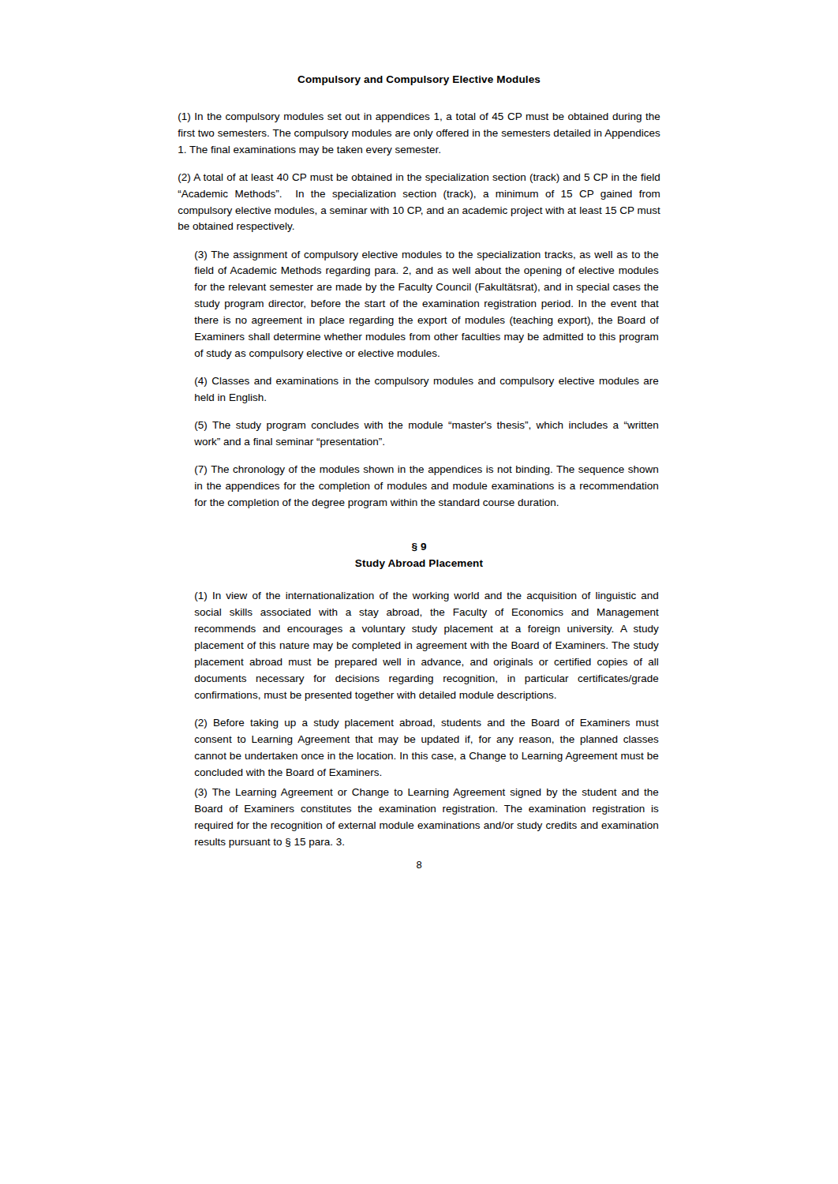Compulsory and Compulsory Elective Modules
(1) In the compulsory modules set out in appendices 1, a total of 45 CP must be obtained during the first two semesters. The compulsory modules are only offered in the semesters detailed in Appendices 1. The final examinations may be taken every semester.
(2) A total of at least 40 CP must be obtained in the specialization section (track) and 5 CP in the field “Academic Methods”. In the specialization section (track), a minimum of 15 CP gained from compulsory elective modules, a seminar with 10 CP, and an academic project with at least 15 CP must be obtained respectively.
(3) The assignment of compulsory elective modules to the specialization tracks, as well as to the field of Academic Methods regarding para. 2, and as well about the opening of elective modules for the relevant semester are made by the Faculty Council (Fakultätsrat), and in special cases the study program director, before the start of the examination registration period. In the event that there is no agreement in place regarding the export of modules (teaching export), the Board of Examiners shall determine whether modules from other faculties may be admitted to this program of study as compulsory elective or elective modules.
(4) Classes and examinations in the compulsory modules and compulsory elective modules are held in English.
(5) The study program concludes with the module “master's thesis”, which includes a “written work” and a final seminar “presentation”.
(7) The chronology of the modules shown in the appendices is not binding. The sequence shown in the appendices for the completion of modules and module examinations is a recommendation for the completion of the degree program within the standard course duration.
§ 9
Study Abroad Placement
(1) In view of the internationalization of the working world and the acquisition of linguistic and social skills associated with a stay abroad, the Faculty of Economics and Management recommends and encourages a voluntary study placement at a foreign university. A study placement of this nature may be completed in agreement with the Board of Examiners. The study placement abroad must be prepared well in advance, and originals or certified copies of all documents necessary for decisions regarding recognition, in particular certificates/grade confirmations, must be presented together with detailed module descriptions.
(2) Before taking up a study placement abroad, students and the Board of Examiners must consent to Learning Agreement that may be updated if, for any reason, the planned classes cannot be undertaken once in the location. In this case, a Change to Learning Agreement must be concluded with the Board of Examiners.
(3) The Learning Agreement or Change to Learning Agreement signed by the student and the Board of Examiners constitutes the examination registration. The examination registration is required for the recognition of external module examinations and/or study credits and examination results pursuant to § 15 para. 3.
8